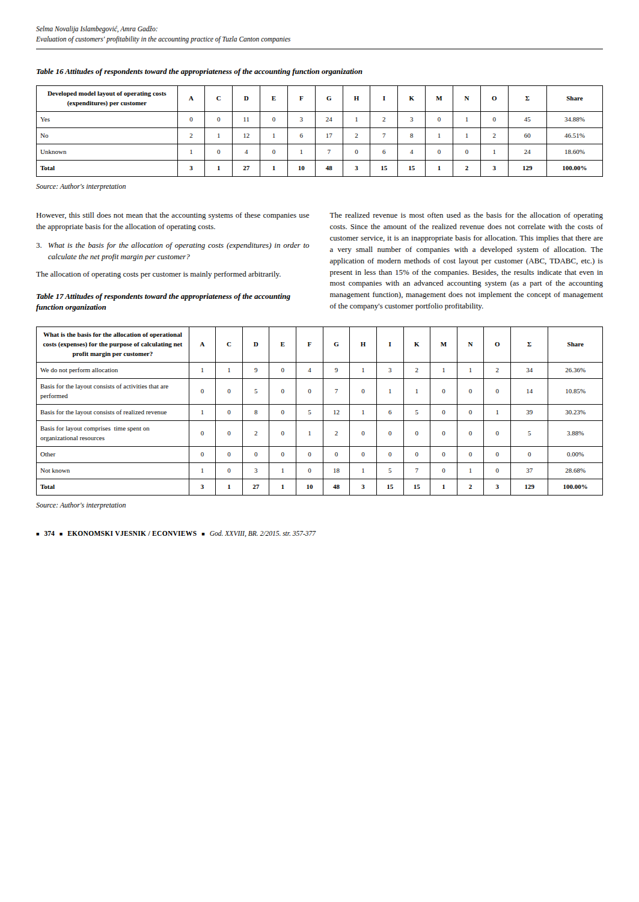Selma Novalija Islambegović, Amra Gadžo:
Evaluation of customers' profitability in the accounting practice of Tuzla Canton companies
Table 16 Attitudes of respondents toward the appropriateness of the accounting function organization
| Developed model layout of operating costs (expenditures) per customer | A | C | D | E | F | G | H | I | K | M | N | O | Σ | Share |
| --- | --- | --- | --- | --- | --- | --- | --- | --- | --- | --- | --- | --- | --- | --- |
| Yes | 0 | 0 | 11 | 0 | 3 | 24 | 1 | 2 | 3 | 0 | 1 | 0 | 45 | 34.88% |
| No | 2 | 1 | 12 | 1 | 6 | 17 | 2 | 7 | 8 | 1 | 1 | 2 | 60 | 46.51% |
| Unknown | 1 | 0 | 4 | 0 | 1 | 7 | 0 | 6 | 4 | 0 | 0 | 1 | 24 | 18.60% |
| Total | 3 | 1 | 27 | 1 | 10 | 48 | 3 | 15 | 15 | 1 | 2 | 3 | 129 | 100.00% |
Source: Author's interpretation
However, this still does not mean that the accounting systems of these companies use the appropriate basis for the allocation of operating costs.
3.
What is the basis for the allocation of operating costs (expenditures) in order to calculate the net profit margin per customer?
The allocation of operating costs per customer is mainly performed arbitrarily.
Table 17 Attitudes of respondents toward the appropriateness of the accounting function organization
The realized revenue is most often used as the basis for the allocation of operating costs. Since the amount of the realized revenue does not correlate with the costs of customer service, it is an inappropriate basis for allocation. This implies that there are a very small number of companies with a developed system of allocation. The application of modern methods of cost layout per customer (ABC, TDABC, etc.) is present in less than 15% of the companies. Besides, the results indicate that even in most companies with an advanced accounting system (as a part of the accounting management function), management does not implement the concept of management of the company's customer portfolio profitability.
| What is the basis for the allocation of operational costs (expenses) for the purpose of calculating net profit margin per customer? | A | C | D | E | F | G | H | I | K | M | N | O | Σ | Share |
| --- | --- | --- | --- | --- | --- | --- | --- | --- | --- | --- | --- | --- | --- | --- |
| We do not perform allocation | 1 | 1 | 9 | 0 | 4 | 9 | 1 | 3 | 2 | 1 | 1 | 2 | 34 | 26.36% |
| Basis for the layout consists of activities that are performed | 0 | 0 | 5 | 0 | 0 | 7 | 0 | 1 | 1 | 0 | 0 | 0 | 14 | 10.85% |
| Basis for the layout consists of realized revenue | 1 | 0 | 8 | 0 | 5 | 12 | 1 | 6 | 5 | 0 | 0 | 1 | 39 | 30.23% |
| Basis for layout comprises time spent on organizational resources | 0 | 0 | 2 | 0 | 1 | 2 | 0 | 0 | 0 | 0 | 0 | 0 | 5 | 3.88% |
| Other | 0 | 0 | 0 | 0 | 0 | 0 | 0 | 0 | 0 | 0 | 0 | 0 | 0 | 0.00% |
| Not known | 1 | 0 | 3 | 1 | 0 | 18 | 1 | 5 | 7 | 0 | 1 | 0 | 37 | 28.68% |
| Total | 3 | 1 | 27 | 1 | 10 | 48 | 3 | 15 | 15 | 1 | 2 | 3 | 129 | 100.00% |
Source: Author's interpretation
■ 374 ■ EKONOMSKI VJESNIK / ECONVIEWS ■ God. XXVIII, BR. 2/2015. str. 357-377